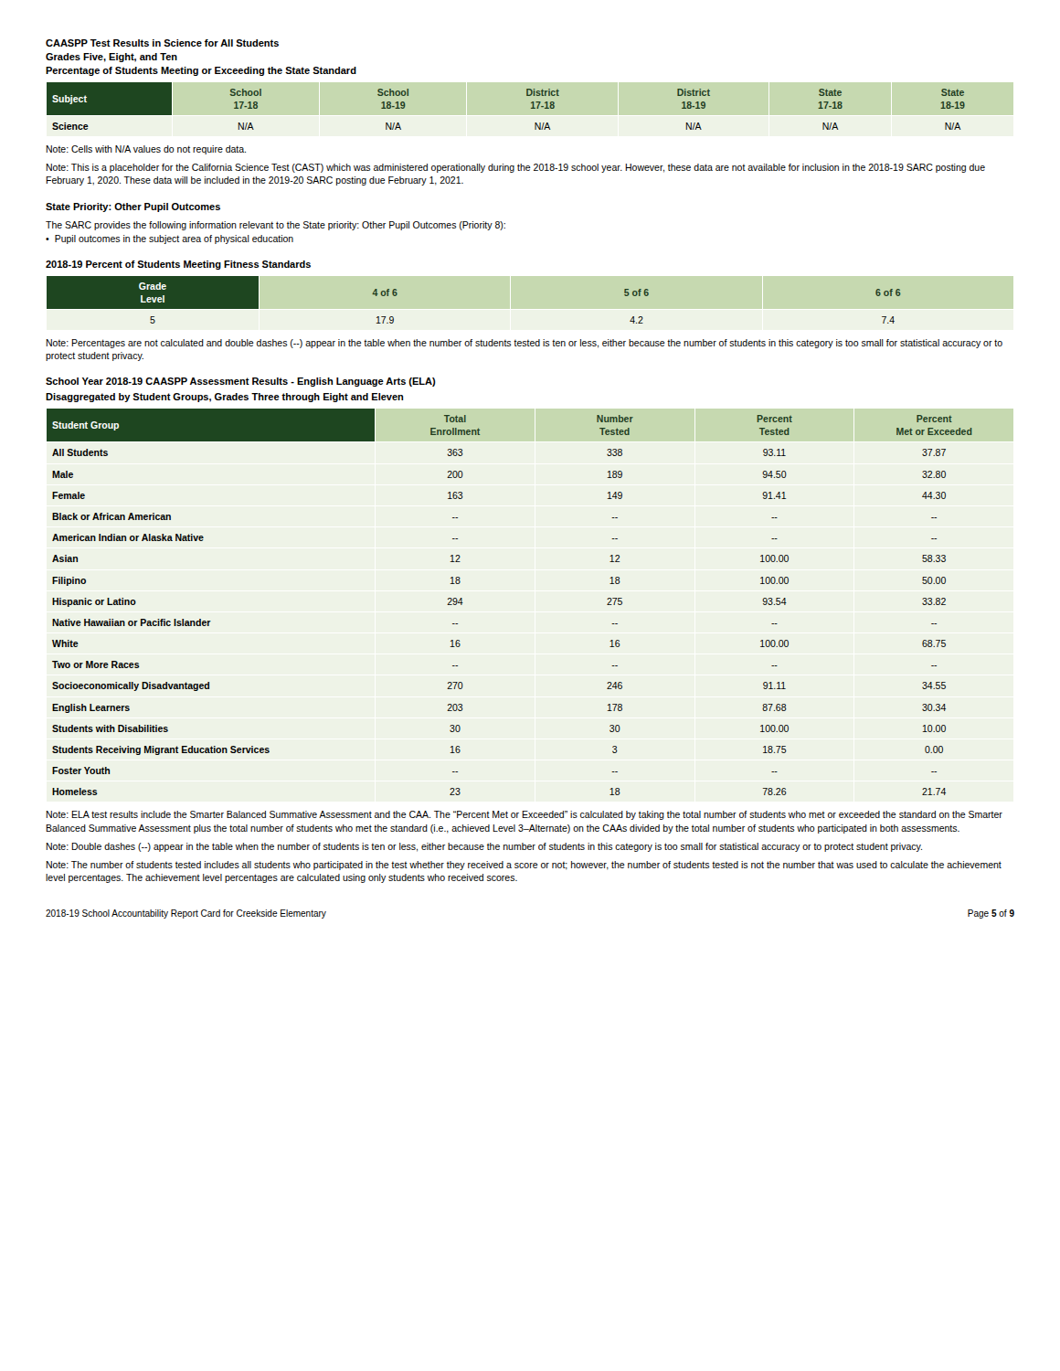CAASPP Test Results in Science for All Students
Grades Five, Eight, and Ten
Percentage of Students Meeting or Exceeding the State Standard
| Subject | School 17-18 | School 18-19 | District 17-18 | District 18-19 | State 17-18 | State 18-19 |
| --- | --- | --- | --- | --- | --- | --- |
| Science | N/A | N/A | N/A | N/A | N/A | N/A |
Note: Cells with N/A values do not require data.
Note: This is a placeholder for the California Science Test (CAST) which was administered operationally during the 2018-19 school year. However, these data are not available for inclusion in the 2018-19 SARC posting due February 1, 2020. These data will be included in the 2019-20 SARC posting due February 1, 2021.
State Priority: Other Pupil Outcomes
The SARC provides the following information relevant to the State priority: Other Pupil Outcomes (Priority 8):
•Pupil outcomes in the subject area of physical education
2018-19 Percent of Students Meeting Fitness Standards
| Grade Level | 4 of 6 | 5 of 6 | 6 of 6 |
| --- | --- | --- | --- |
| 5 | 17.9 | 4.2 | 7.4 |
Note: Percentages are not calculated and double dashes (--) appear in the table when the number of students tested is ten or less, either because the number of students in this category is too small for statistical accuracy or to protect student privacy.
School Year 2018-19 CAASPP Assessment Results - English Language Arts (ELA)
Disaggregated by Student Groups, Grades Three through Eight and Eleven
| Student Group | Total Enrollment | Number Tested | Percent Tested | Percent Met or Exceeded |
| --- | --- | --- | --- | --- |
| All Students | 363 | 338 | 93.11 | 37.87 |
| Male | 200 | 189 | 94.50 | 32.80 |
| Female | 163 | 149 | 91.41 | 44.30 |
| Black or African American | -- | -- | -- | -- |
| American Indian or Alaska Native | -- | -- | -- | -- |
| Asian | 12 | 12 | 100.00 | 58.33 |
| Filipino | 18 | 18 | 100.00 | 50.00 |
| Hispanic or Latino | 294 | 275 | 93.54 | 33.82 |
| Native Hawaiian or Pacific Islander | -- | -- | -- | -- |
| White | 16 | 16 | 100.00 | 68.75 |
| Two or More Races | -- | -- | -- | -- |
| Socioeconomically Disadvantaged | 270 | 246 | 91.11 | 34.55 |
| English Learners | 203 | 178 | 87.68 | 30.34 |
| Students with Disabilities | 30 | 30 | 100.00 | 10.00 |
| Students Receiving Migrant Education Services | 16 | 3 | 18.75 | 0.00 |
| Foster Youth | -- | -- | -- | -- |
| Homeless | 23 | 18 | 78.26 | 21.74 |
Note: ELA test results include the Smarter Balanced Summative Assessment and the CAA. The “Percent Met or Exceeded” is calculated by taking the total number of students who met or exceeded the standard on the Smarter Balanced Summative Assessment plus the total number of students who met the standard (i.e., achieved Level 3–Alternate) on the CAAs divided by the total number of students who participated in both assessments.
Note: Double dashes (--) appear in the table when the number of students is ten or less, either because the number of students in this category is too small for statistical accuracy or to protect student privacy.
Note: The number of students tested includes all students who participated in the test whether they received a score or not; however, the number of students tested is not the number that was used to calculate the achievement level percentages. The achievement level percentages are calculated using only students who received scores.
2018-19 School Accountability Report Card for Creekside Elementary Page 5 of 9